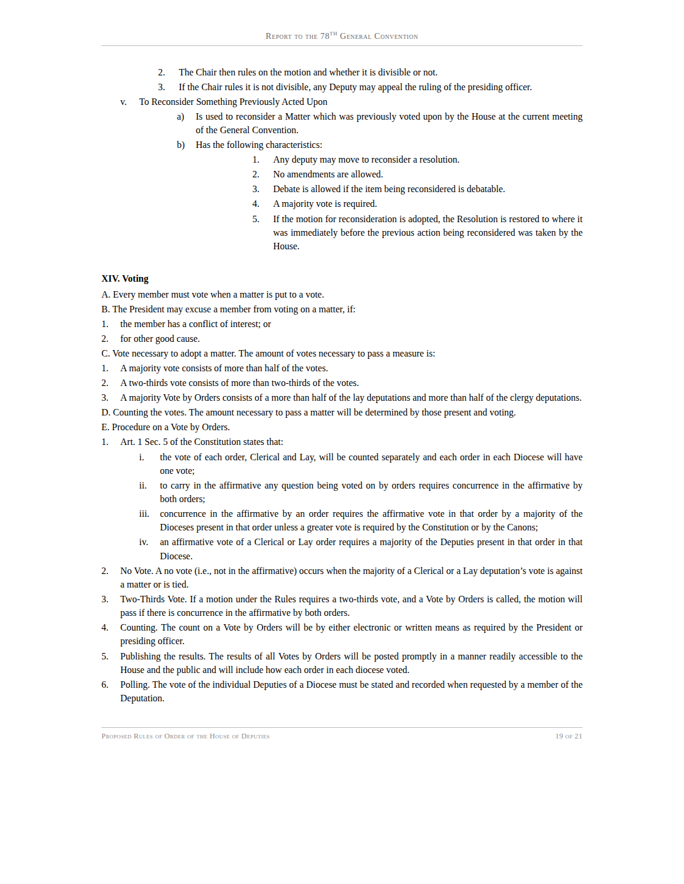Report to the 78th General Convention
2. The Chair then rules on the motion and whether it is divisible or not.
3. If the Chair rules it is not divisible, any Deputy may appeal the ruling of the presiding officer.
v. To Reconsider Something Previously Acted Upon
a) Is used to reconsider a Matter which was previously voted upon by the House at the current meeting of the General Convention.
b) Has the following characteristics:
1. Any deputy may move to reconsider a resolution.
2. No amendments are allowed.
3. Debate is allowed if the item being reconsidered is debatable.
4. A majority vote is required.
5. If the motion for reconsideration is adopted, the Resolution is restored to where it was immediately before the previous action being reconsidered was taken by the House.
XIV. Voting
A. Every member must vote when a matter is put to a vote.
B. The President may excuse a member from voting on a matter, if:
1. the member has a conflict of interest; or
2. for other good cause.
C. Vote necessary to adopt a matter. The amount of votes necessary to pass a measure is:
1. A majority vote consists of more than half of the votes.
2. A two-thirds vote consists of more than two-thirds of the votes.
3. A majority Vote by Orders consists of a more than half of the lay deputations and more than half of the clergy deputations.
D. Counting the votes. The amount necessary to pass a matter will be determined by those present and voting.
E. Procedure on a Vote by Orders.
1. Art. 1 Sec. 5 of the Constitution states that:
i. the vote of each order, Clerical and Lay, will be counted separately and each order in each Diocese will have one vote;
ii. to carry in the affirmative any question being voted on by orders requires concurrence in the affirmative by both orders;
iii. concurrence in the affirmative by an order requires the affirmative vote in that order by a majority of the Dioceses present in that order unless a greater vote is required by the Constitution or by the Canons;
iv. an affirmative vote of a Clerical or Lay order requires a majority of the Deputies present in that order in that Diocese.
2. No Vote. A no vote (i.e., not in the affirmative) occurs when the majority of a Clerical or a Lay deputation’s vote is against a matter or is tied.
3. Two-Thirds Vote. If a motion under the Rules requires a two-thirds vote, and a Vote by Orders is called, the motion will pass if there is concurrence in the affirmative by both orders.
4. Counting. The count on a Vote by Orders will be by either electronic or written means as required by the President or presiding officer.
5. Publishing the results. The results of all Votes by Orders will be posted promptly in a manner readily accessible to the House and the public and will include how each order in each diocese voted.
6. Polling. The vote of the individual Deputies of a Diocese must be stated and recorded when requested by a member of the Deputation.
Proposed Rules of Order of the House of Deputies 19 of 21